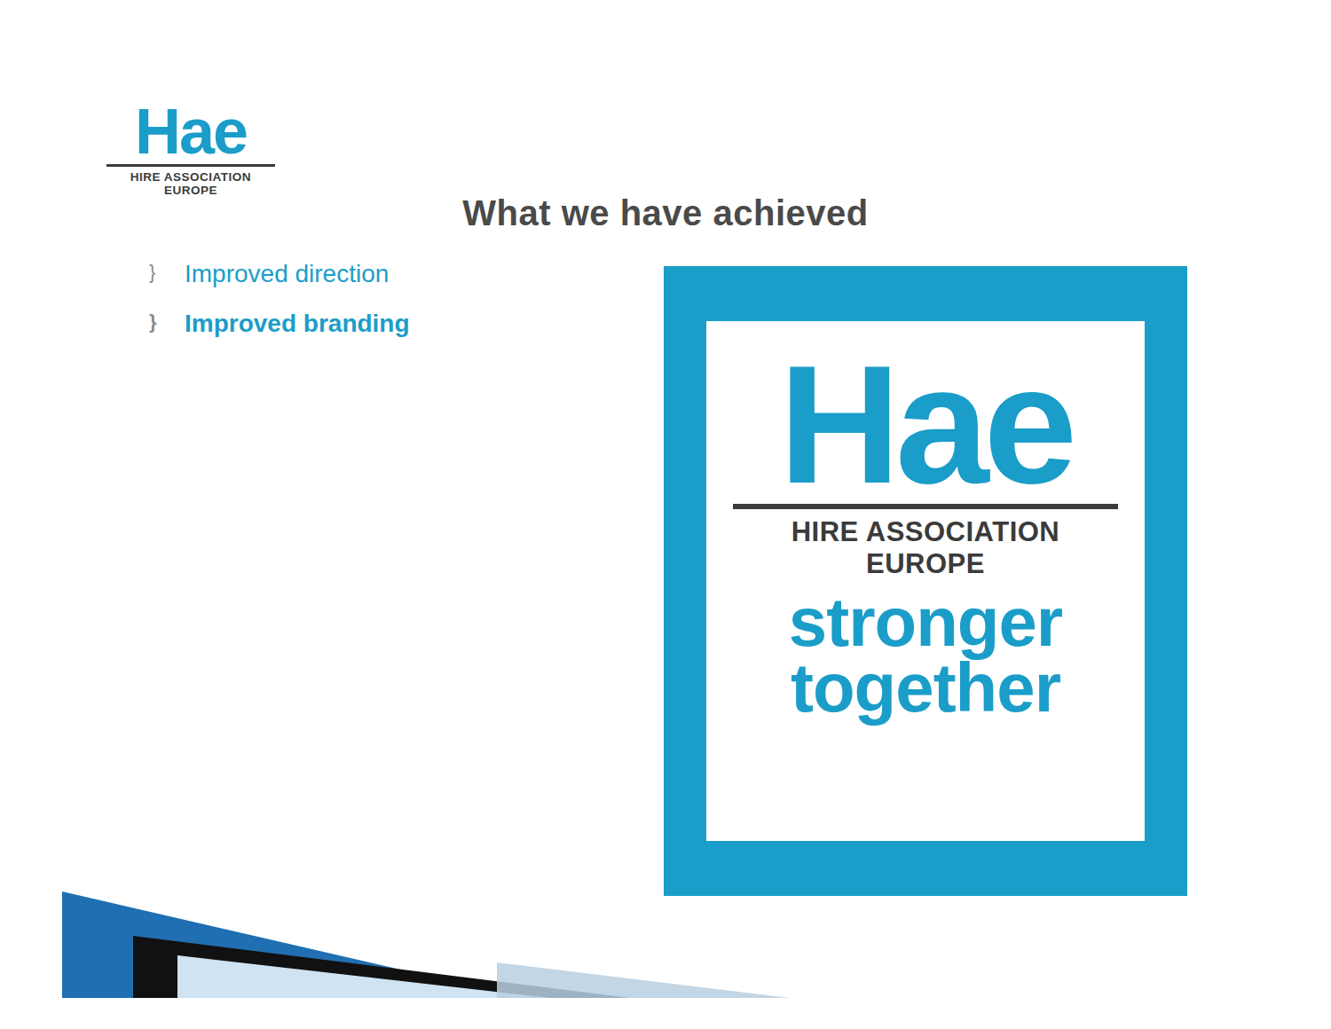Hae
HIRE ASSOCIATION EUROPE
What we have achieved
Improved direction
Improved branding
Hae
HIRE ASSOCIATION EUROPE
stronger
together